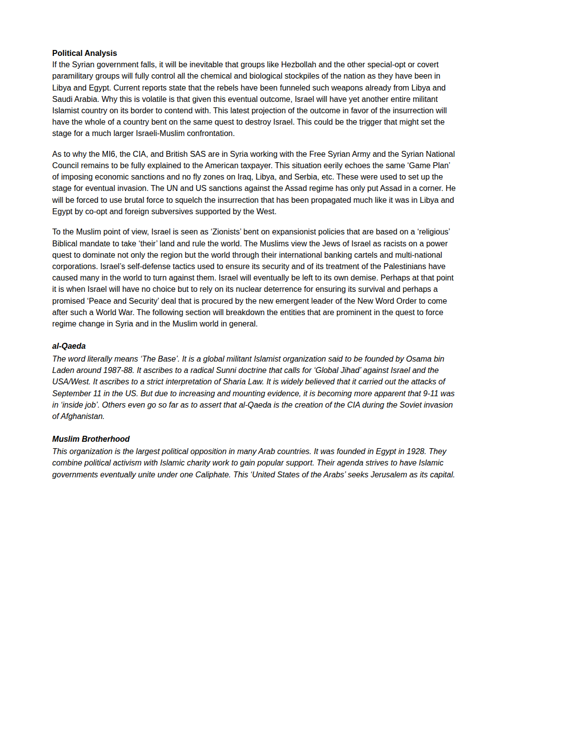Political Analysis
If the Syrian government falls, it will be inevitable that groups like Hezbollah and the other special-opt or covert paramilitary groups will fully control all the chemical and biological stockpiles of the nation as they have been in Libya and Egypt. Current reports state that the rebels have been funneled such weapons already from Libya and Saudi Arabia. Why this is volatile is that given this eventual outcome, Israel will have yet another entire militant Islamist country on its border to contend with. This latest projection of the outcome in favor of the insurrection will have the whole of a country bent on the same quest to destroy Israel. This could be the trigger that might set the stage for a much larger Israeli-Muslim confrontation.
As to why the MI6, the CIA, and British SAS are in Syria working with the Free Syrian Army and the Syrian National Council remains to be fully explained to the American taxpayer. This situation eerily echoes the same ‘Game Plan’ of imposing economic sanctions and no fly zones on Iraq, Libya, and Serbia, etc. These were used to set up the stage for eventual invasion. The UN and US sanctions against the Assad regime has only put Assad in a corner. He will be forced to use brutal force to squelch the insurrection that has been propagated much like it was in Libya and Egypt by co-opt and foreign subversives supported by the West.
To the Muslim point of view, Israel is seen as ‘Zionists’ bent on expansionist policies that are based on a ‘religious’ Biblical mandate to take ‘their’ land and rule the world. The Muslims view the Jews of Israel as racists on a power quest to dominate not only the region but the world through their international banking cartels and multi-national corporations. Israel’s self-defense tactics used to ensure its security and of its treatment of the Palestinians have caused many in the world to turn against them. Israel will eventually be left to its own demise. Perhaps at that point it is when Israel will have no choice but to rely on its nuclear deterrence for ensuring its survival and perhaps a promised ‘Peace and Security’ deal that is procured by the new emergent leader of the New Word Order to come after such a World War. The following section will breakdown the entities that are prominent in the quest to force regime change in Syria and in the Muslim world in general.
al-Qaeda
The word literally means ‘The Base’. It is a global militant Islamist organization said to be founded by Osama bin Laden around 1987-88. It ascribes to a radical Sunni doctrine that calls for ‘Global Jihad’ against Israel and the USA/West. It ascribes to a strict interpretation of Sharia Law. It is widely believed that it carried out the attacks of September 11 in the US. But due to increasing and mounting evidence, it is becoming more apparent that 9-11 was in ‘inside job’. Others even go so far as to assert that al-Qaeda is the creation of the CIA during the Soviet invasion of Afghanistan.
Muslim Brotherhood
This organization is the largest political opposition in many Arab countries. It was founded in Egypt in 1928. They combine political activism with Islamic charity work to gain popular support. Their agenda strives to have Islamic governments eventually unite under one Caliphate. This ‘United States of the Arabs’ seeks Jerusalem as its capital.